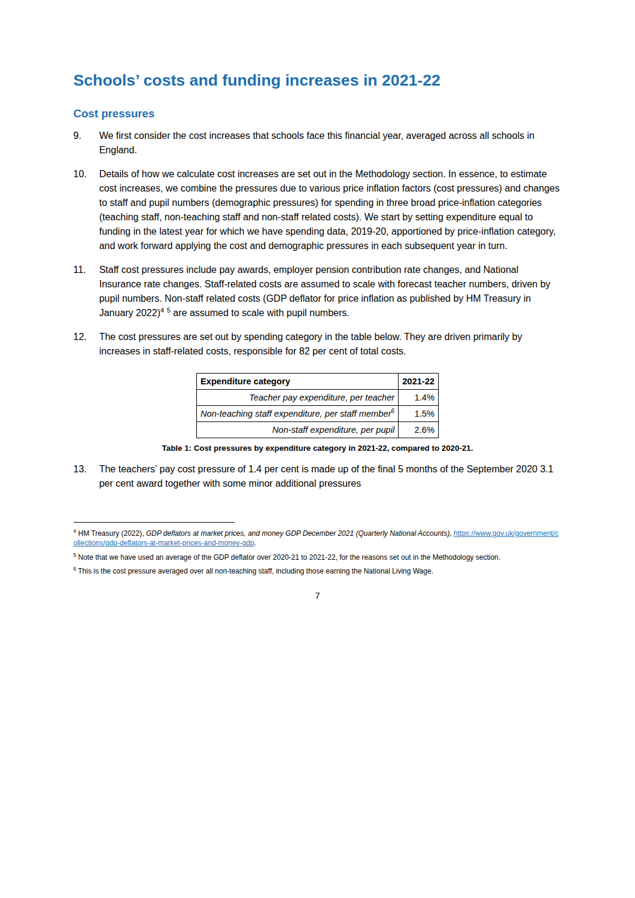Schools’ costs and funding increases in 2021-22
Cost pressures
9.
We first consider the cost increases that schools face this financial year, averaged across all schools in England.
10.
Details of how we calculate cost increases are set out in the Methodology section. In essence, to estimate cost increases, we combine the pressures due to various price inflation factors (cost pressures) and changes to staff and pupil numbers (demographic pressures) for spending in three broad price-inflation categories (teaching staff, non-teaching staff and non-staff related costs). We start by setting expenditure equal to funding in the latest year for which we have spending data, 2019-20, apportioned by price-inflation category, and work forward applying the cost and demographic pressures in each subsequent year in turn.
11.
Staff cost pressures include pay awards, employer pension contribution rate changes, and National Insurance rate changes. Staff-related costs are assumed to scale with forecast teacher numbers, driven by pupil numbers. Non-staff related costs (GDP deflator for price inflation as published by HM Treasury in January 2022)4 5 are assumed to scale with pupil numbers.
12.
The cost pressures are set out by spending category in the table below. They are driven primarily by increases in staff-related costs, responsible for 82 per cent of total costs.
| Expenditure category | 2021-22 |
| --- | --- |
| Teacher pay expenditure, per teacher | 1.4% |
| Non-teaching staff expenditure, per staff member 6 | 1.5% |
| Non-staff expenditure, per pupil | 2.6% |
Table 1: Cost pressures by expenditure category in 2021-22, compared to 2020-21.
13.
The teachers’ pay cost pressure of 1.4 per cent is made up of the final 5 months of the September 2020 3.1 per cent award together with some minor additional pressures
4 HM Treasury (2022), GDP deflators at market prices, and money GDP December 2021 (Quarterly National Accounts), https://www.gov.uk/government/collections/gdp-deflators-at-market-prices-and-money-gdp.
5 Note that we have used an average of the GDP deflator over 2020-21 to 2021-22, for the reasons set out in the Methodology section.
6 This is the cost pressure averaged over all non-teaching staff, including those earning the National Living Wage.
7